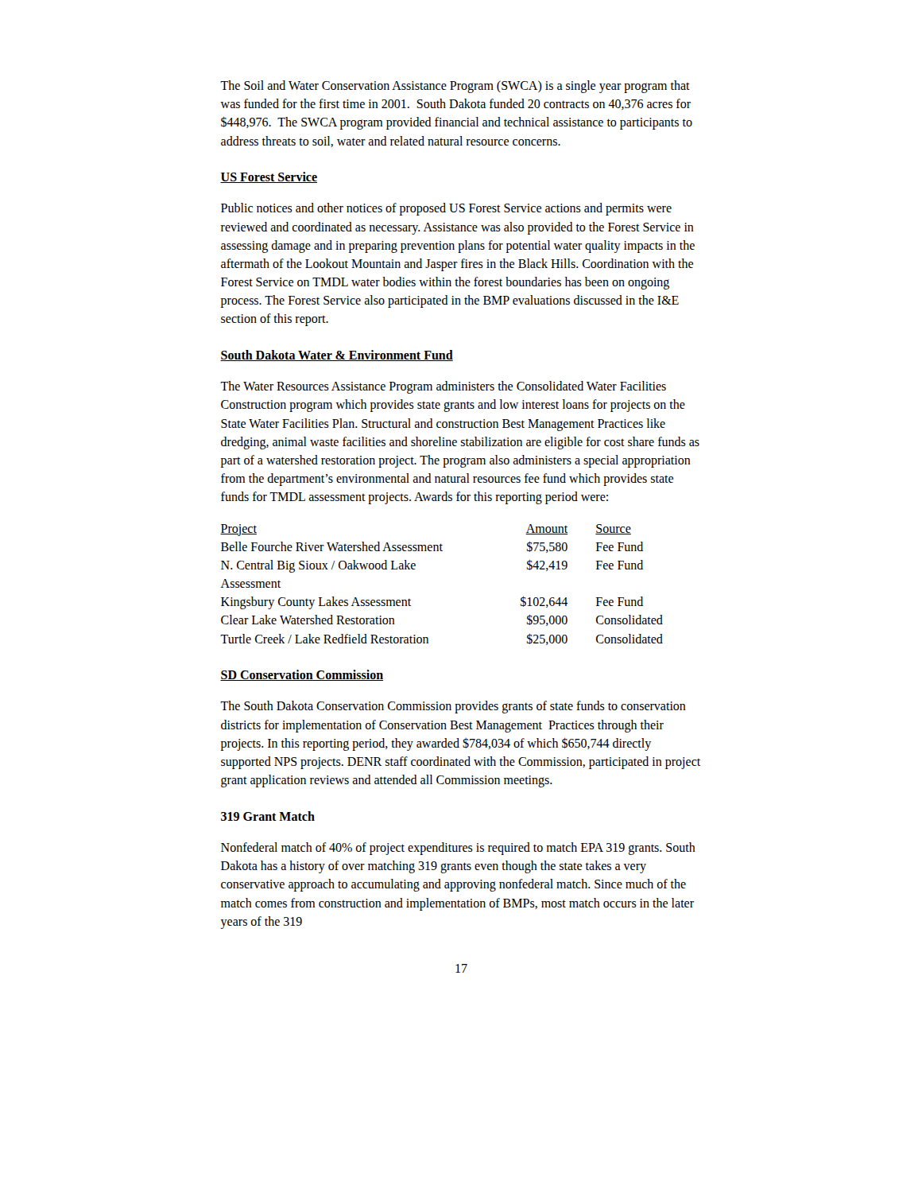The Soil and Water Conservation Assistance Program (SWCA) is a single year program that was funded for the first time in 2001. South Dakota funded 20 contracts on 40,376 acres for $448,976. The SWCA program provided financial and technical assistance to participants to address threats to soil, water and related natural resource concerns.
US Forest Service
Public notices and other notices of proposed US Forest Service actions and permits were reviewed and coordinated as necessary. Assistance was also provided to the Forest Service in assessing damage and in preparing prevention plans for potential water quality impacts in the aftermath of the Lookout Mountain and Jasper fires in the Black Hills. Coordination with the Forest Service on TMDL water bodies within the forest boundaries has been on ongoing process. The Forest Service also participated in the BMP evaluations discussed in the I&E section of this report.
South Dakota Water & Environment Fund
The Water Resources Assistance Program administers the Consolidated Water Facilities Construction program which provides state grants and low interest loans for projects on the State Water Facilities Plan. Structural and construction Best Management Practices like dredging, animal waste facilities and shoreline stabilization are eligible for cost share funds as part of a watershed restoration project. The program also administers a special appropriation from the department’s environmental and natural resources fee fund which provides state funds for TMDL assessment projects. Awards for this reporting period were:
| Project | Amount | Source |
| --- | --- | --- |
| Belle Fourche River Watershed Assessment | $75,580 | Fee Fund |
| N. Central Big Sioux / Oakwood Lake Assessment | $42,419 | Fee Fund |
| Kingsbury County Lakes Assessment | $102,644 | Fee Fund |
| Clear Lake Watershed Restoration | $95,000 | Consolidated |
| Turtle Creek / Lake Redfield Restoration | $25,000 | Consolidated |
SD Conservation Commission
The South Dakota Conservation Commission provides grants of state funds to conservation districts for implementation of Conservation Best Management Practices through their projects. In this reporting period, they awarded $784,034 of which $650,744 directly supported NPS projects. DENR staff coordinated with the Commission, participated in project grant application reviews and attended all Commission meetings.
319 Grant Match
Nonfederal match of 40% of project expenditures is required to match EPA 319 grants. South Dakota has a history of over matching 319 grants even though the state takes a very conservative approach to accumulating and approving nonfederal match. Since much of the match comes from construction and implementation of BMPs, most match occurs in the later years of the 319
17